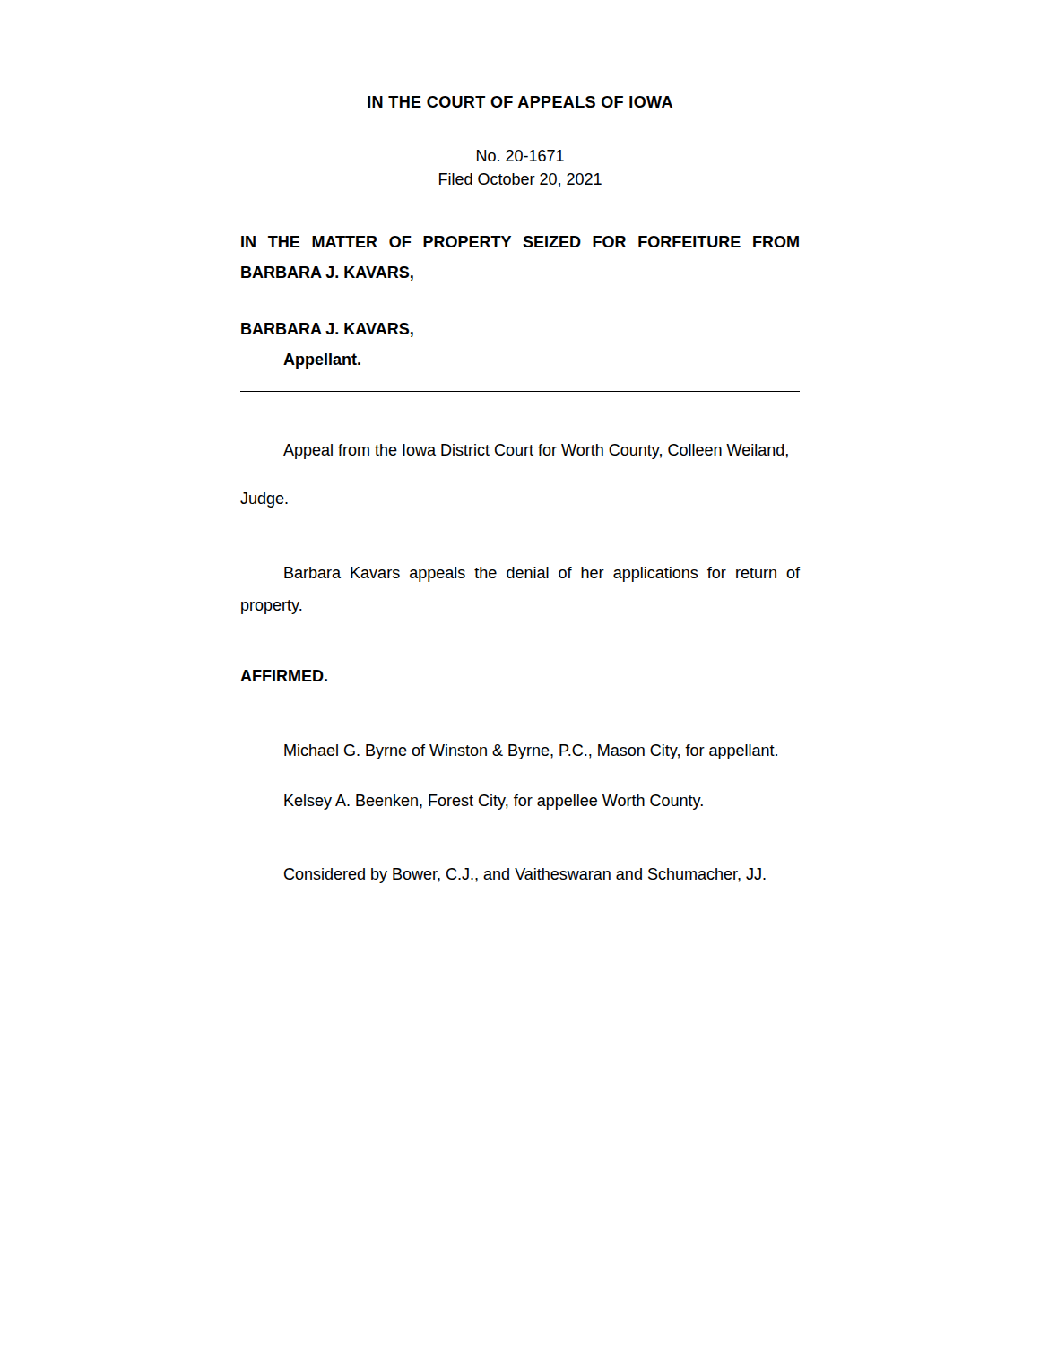IN THE COURT OF APPEALS OF IOWA
No. 20-1671Filed October 20, 2021
IN THE MATTER OF PROPERTY SEIZED FOR FORFEITURE FROM BARBARA J. KAVARS,
BARBARA J. KAVARS,Appellant.
Appeal from the Iowa District Court for Worth County, Colleen Weiland,
Judge.
Barbara Kavars appeals the denial of her applications for return of property.
AFFIRMED.
Michael G. Byrne of Winston & Byrne, P.C., Mason City, for appellant.
Kelsey A. Beenken, Forest City, for appellee Worth County.
Considered by Bower, C.J., and Vaitheswaran and Schumacher, JJ.